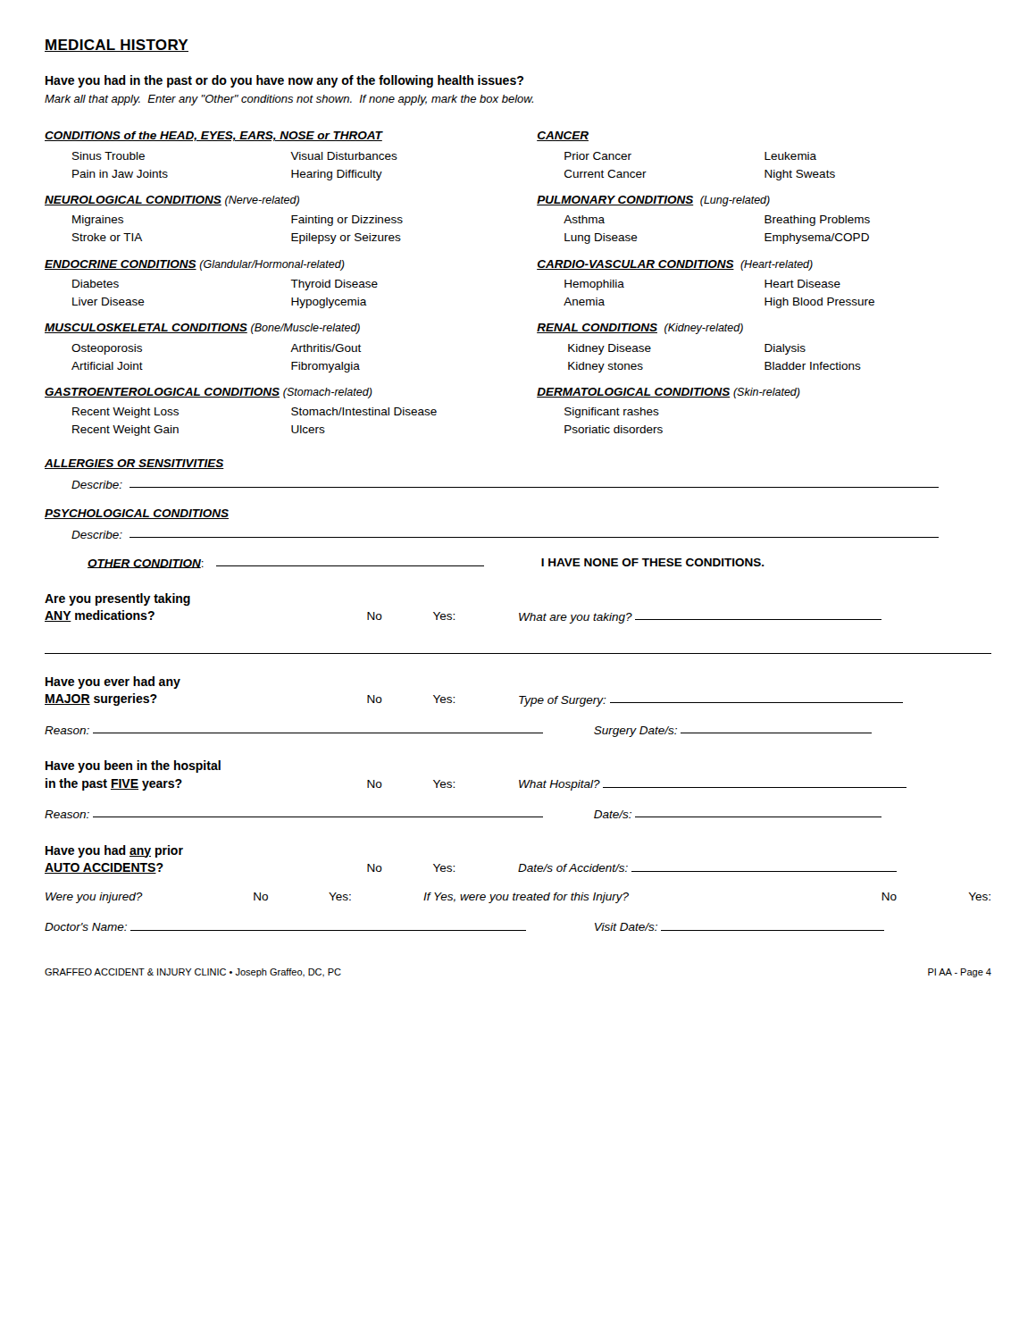MEDICAL HISTORY
Have you had in the past or do you have now any of the following health issues?
Mark all that apply. Enter any "Other" conditions not shown. If none apply, mark the box below.
| CONDITIONS of the HEAD, EYES, EARS, NOSE or THROAT / Sinus Trouble / Visual Disturbances / / Pain in Jaw Joints / Hearing Difficulty / NEUROLOGICAL CONDITIONS (Nerve-related) / Migraines / Fainting or Dizziness / / Stroke or TIA / Epilepsy or Seizures / ENDOCRINE CONDITIONS (Glandular/Hormonal-related) / Diabetes / Thyroid Disease / / Liver Disease / Hypoglycemia / MUSCULOSKELETAL CONDITIONS (Bone/Muscle-related) / Osteoporosis / Arthritis/Gout / / Artificial Joint / Fibromyalgia / GASTROENTEROLOGICAL CONDITIONS (Stomach-related) / Recent Weight Loss / Stomach/Intestinal Disease / / Recent Weight Gain / Ulcers / | CANCER / Prior Cancer / Leukemia / / Current Cancer / Night Sweats / PULMONARY CONDITIONS (Lung-related) / Asthma / Breathing Problems / / Lung Disease / Emphysema/COPD / CARDIO-VASCULAR CONDITIONS (Heart-related) / Hemophilia / Heart Disease / / Anemia / High Blood Pressure / RENAL CONDITIONS (Kidney-related) / Kidney Disease / Dialysis / / Kidney stones / Bladder Infections / DERMATOLOGICAL CONDITIONS (Skin-related) / Significant rashes / / / Psoriatic disorders / / |
ALLERGIES OR SENSITIVITIES
Describe:
PSYCHOLOGICAL CONDITIONS
Describe:
OTHER CONDITION: I HAVE NONE OF THESE CONDITIONS.
| Are you presently taking ANY medications? | No | Yes: | What are you taking? |
| Have you ever had any MAJOR surgeries? | No | Yes: | Type of Surgery: |
| Reason: | Surgery Date/s: |
| Have you been in the hospital in the past FIVE years? | No | Yes: | What Hospital? |
| Reason: | Date/s: |
| Have you had any prior AUTO ACCIDENTS ? | No | Yes: | Date/s of Accident/s: |
| Were you injured? | No | Yes: | If Yes, were you treated for this Injury? | No | Yes: |
| Doctor's Name: | Visit Date/s: |
GRAFFEO ACCIDENT & INJURY CLINIC • Joseph Graffeo, DC, PC PI AA - Page 4